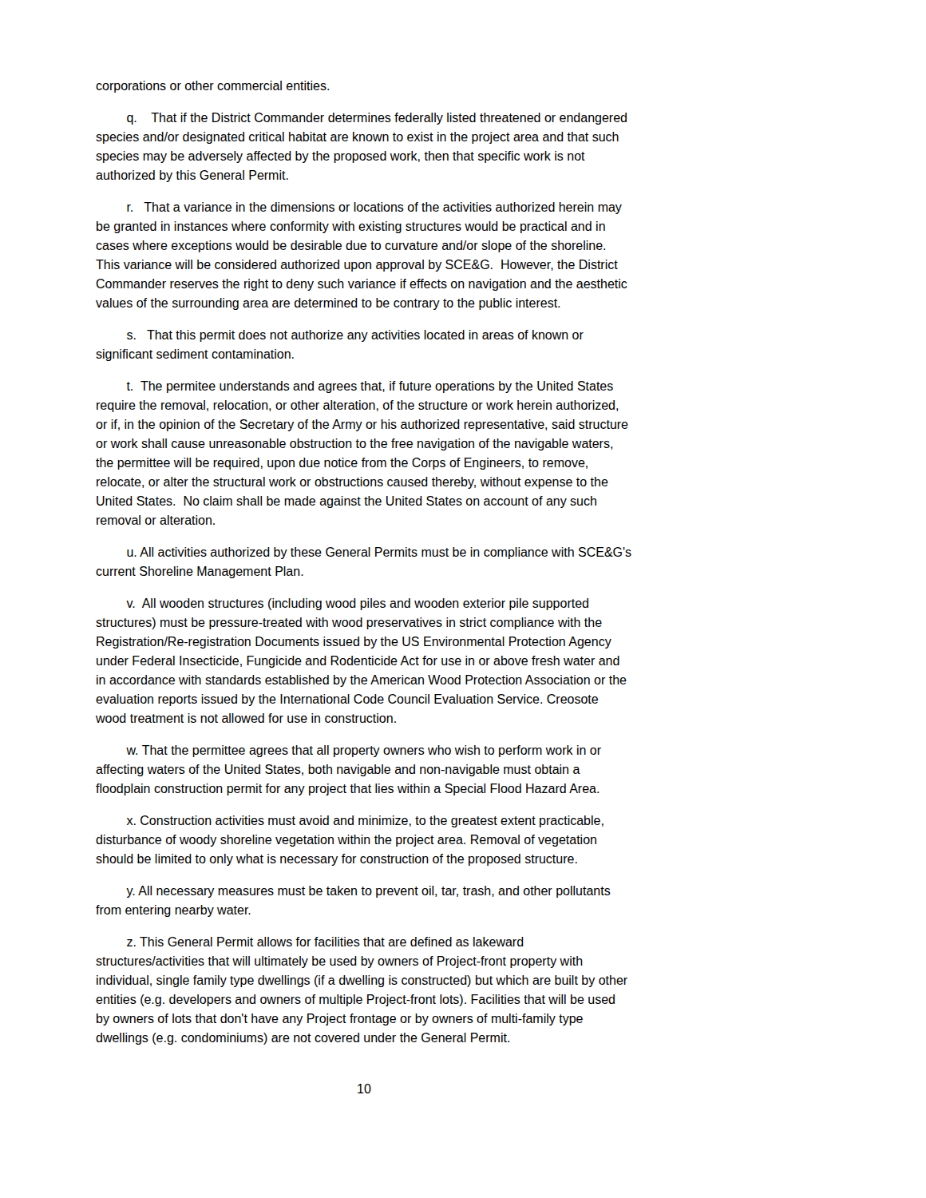corporations or other commercial entities.
q. That if the District Commander determines federally listed threatened or endangered species and/or designated critical habitat are known to exist in the project area and that such species may be adversely affected by the proposed work, then that specific work is not authorized by this General Permit.
r. That a variance in the dimensions or locations of the activities authorized herein may be granted in instances where conformity with existing structures would be practical and in cases where exceptions would be desirable due to curvature and/or slope of the shoreline. This variance will be considered authorized upon approval by SCE&G. However, the District Commander reserves the right to deny such variance if effects on navigation and the aesthetic values of the surrounding area are determined to be contrary to the public interest.
s. That this permit does not authorize any activities located in areas of known or significant sediment contamination.
t. The permitee understands and agrees that, if future operations by the United States require the removal, relocation, or other alteration, of the structure or work herein authorized, or if, in the opinion of the Secretary of the Army or his authorized representative, said structure or work shall cause unreasonable obstruction to the free navigation of the navigable waters, the permittee will be required, upon due notice from the Corps of Engineers, to remove, relocate, or alter the structural work or obstructions caused thereby, without expense to the United States. No claim shall be made against the United States on account of any such removal or alteration.
u. All activities authorized by these General Permits must be in compliance with SCE&G's current Shoreline Management Plan.
v. All wooden structures (including wood piles and wooden exterior pile supported structures) must be pressure-treated with wood preservatives in strict compliance with the Registration/Re-registration Documents issued by the US Environmental Protection Agency under Federal Insecticide, Fungicide and Rodenticide Act for use in or above fresh water and in accordance with standards established by the American Wood Protection Association or the evaluation reports issued by the International Code Council Evaluation Service. Creosote wood treatment is not allowed for use in construction.
w. That the permittee agrees that all property owners who wish to perform work in or affecting waters of the United States, both navigable and non-navigable must obtain a floodplain construction permit for any project that lies within a Special Flood Hazard Area.
x. Construction activities must avoid and minimize, to the greatest extent practicable, disturbance of woody shoreline vegetation within the project area. Removal of vegetation should be limited to only what is necessary for construction of the proposed structure.
y. All necessary measures must be taken to prevent oil, tar, trash, and other pollutants from entering nearby water.
z. This General Permit allows for facilities that are defined as lakeward structures/activities that will ultimately be used by owners of Project-front property with individual, single family type dwellings (if a dwelling is constructed) but which are built by other entities (e.g. developers and owners of multiple Project-front lots). Facilities that will be used by owners of lots that don't have any Project frontage or by owners of multi-family type dwellings (e.g. condominiums) are not covered under the General Permit.
10